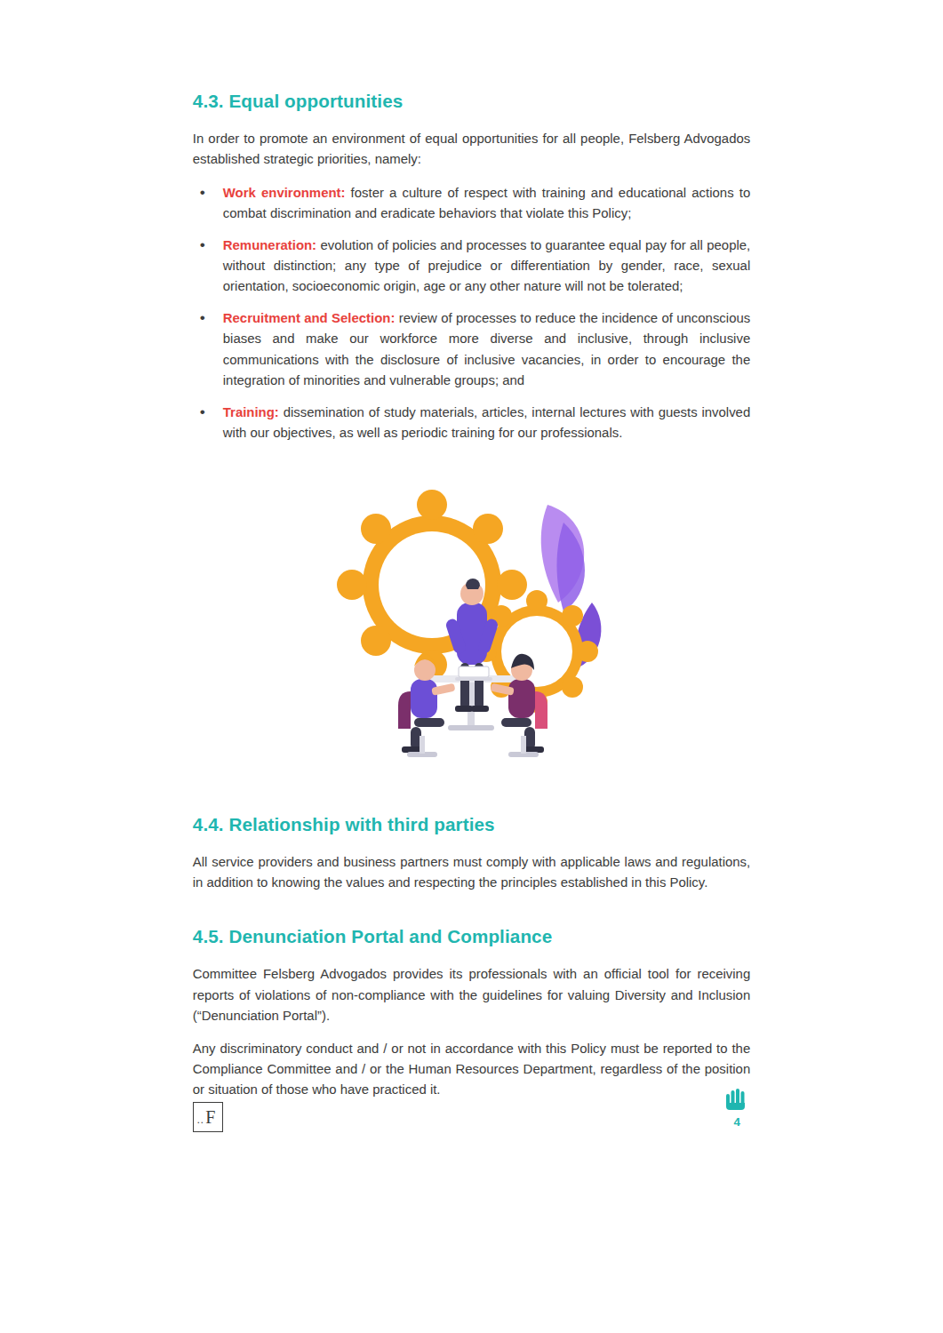4.3. Equal opportunities
In order to promote an environment of equal opportunities for all people, Felsberg Advogados established strategic priorities, namely:
Work environment: foster a culture of respect with training and educational actions to combat discrimination and eradicate behaviors that violate this Policy;
Remuneration: evolution of policies and processes to guarantee equal pay for all people, without distinction; any type of prejudice or differentiation by gender, race, sexual orientation, socioeconomic origin, age or any other nature will not be tolerated;
Recruitment and Selection: review of processes to reduce the incidence of unconscious biases and make our workforce more diverse and inclusive, through inclusive communications with the disclosure of inclusive vacancies, in order to encourage the integration of minorities and vulnerable groups; and
Training: dissemination of study materials, articles, internal lectures with guests involved with our objectives, as well as periodic training for our professionals.
4.4. Relationship with third parties
All service providers and business partners must comply with applicable laws and regulations, in addition to knowing the values and respecting the principles established in this Policy.
4.5. Denunciation Portal and Compliance
Committee Felsberg Advogados provides its professionals with an official tool for receiving reports of violations of non-compliance with the guidelines for valuing Diversity and Inclusion (“Denunciation Portal”).
Any discriminatory conduct and / or not in accordance with this Policy must be reported to the Compliance Committee and / or the Human Resources Department, regardless of the position or situation of those who have practiced it.
.. F
4